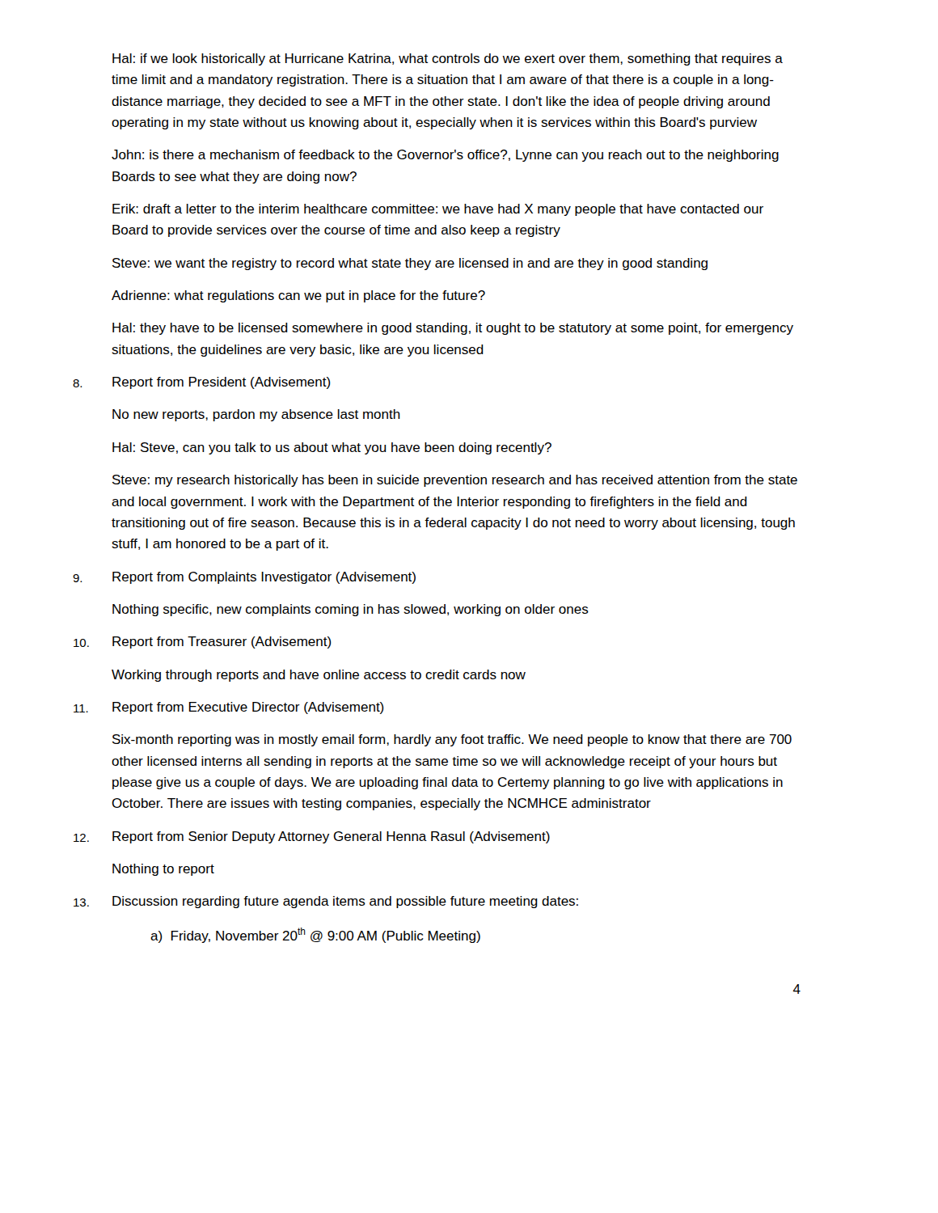Hal: if we look historically at Hurricane Katrina, what controls do we exert over them, something that requires a time limit and a mandatory registration. There is a situation that I am aware of that there is a couple in a long-distance marriage, they decided to see a MFT in the other state. I don't like the idea of people driving around operating in my state without us knowing about it, especially when it is services within this Board's purview
John: is there a mechanism of feedback to the Governor's office?, Lynne can you reach out to the neighboring Boards to see what they are doing now?
Erik: draft a letter to the interim healthcare committee: we have had X many people that have contacted our Board to provide services over the course of time and also keep a registry
Steve: we want the registry to record what state they are licensed in and are they in good standing
Adrienne: what regulations can we put in place for the future?
Hal: they have to be licensed somewhere in good standing, it ought to be statutory at some point, for emergency situations, the guidelines are very basic, like are you licensed
8.
Report from President (Advisement)
No new reports, pardon my absence last month
Hal: Steve, can you talk to us about what you have been doing recently?
Steve: my research historically has been in suicide prevention research and has received attention from the state and local government. I work with the Department of the Interior responding to firefighters in the field and transitioning out of fire season. Because this is in a federal capacity I do not need to worry about licensing, tough stuff, I am honored to be a part of it.
9.
Report from Complaints Investigator (Advisement)
Nothing specific, new complaints coming in has slowed, working on older ones
10.
Report from Treasurer (Advisement)
Working through reports and have online access to credit cards now
11.
Report from Executive Director (Advisement)
Six-month reporting was in mostly email form, hardly any foot traffic. We need people to know that there are 700 other licensed interns all sending in reports at the same time so we will acknowledge receipt of your hours but please give us a couple of days. We are uploading final data to Certemy planning to go live with applications in October. There are issues with testing companies, especially the NCMHCE administrator
12.
Report from Senior Deputy Attorney General Henna Rasul (Advisement)
Nothing to report
13.
Discussion regarding future agenda items and possible future meeting dates:
a) Friday, November 20th @ 9:00 AM (Public Meeting)
4